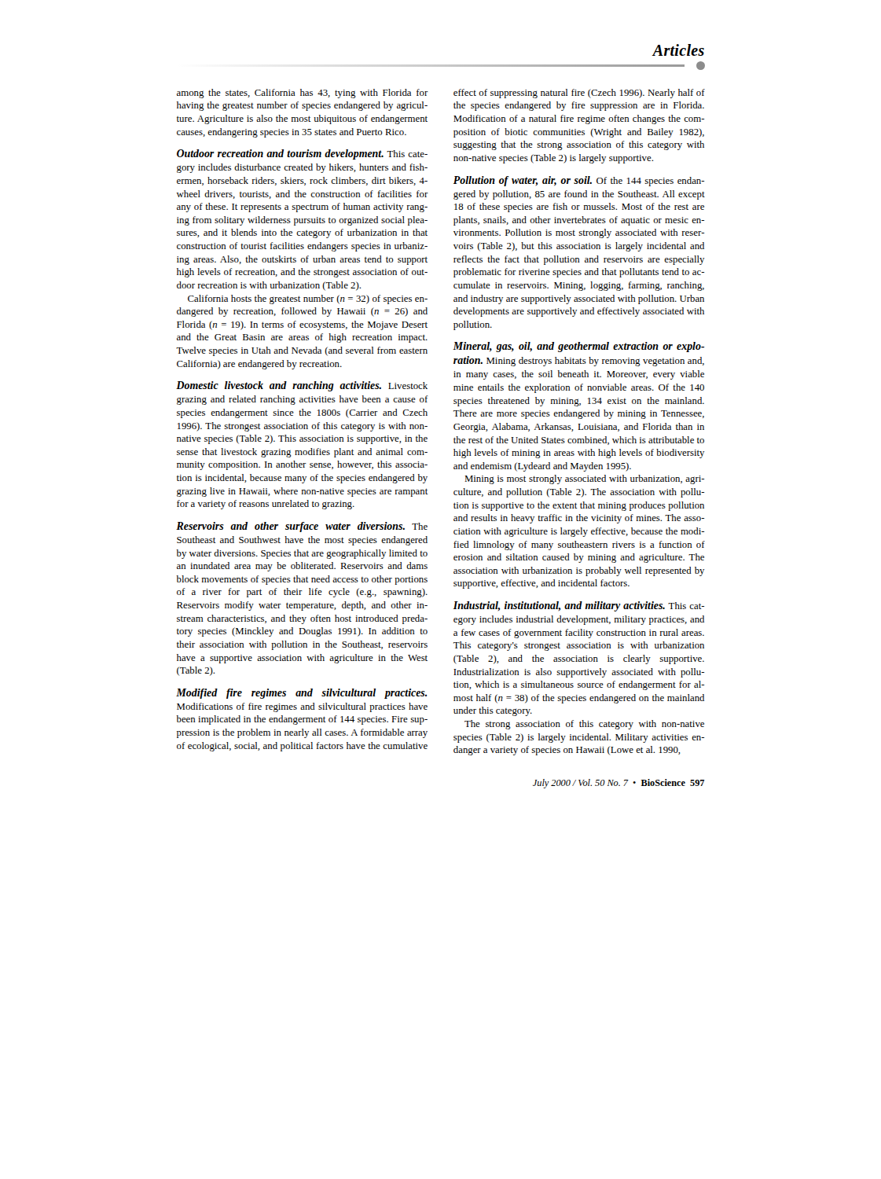Articles
among the states, California has 43, tying with Florida for having the greatest number of species endangered by agriculture. Agriculture is also the most ubiquitous of endangerment causes, endangering species in 35 states and Puerto Rico.
Outdoor recreation and tourism development. This category includes disturbance created by hikers, hunters and fishermen, horseback riders, skiers, rock climbers, dirt bikers, 4-wheel drivers, tourists, and the construction of facilities for any of these. It represents a spectrum of human activity ranging from solitary wilderness pursuits to organized social pleasures, and it blends into the category of urbanization in that construction of tourist facilities endangers species in urbanizing areas. Also, the outskirts of urban areas tend to support high levels of recreation, and the strongest association of outdoor recreation is with urbanization (Table 2).
California hosts the greatest number (n = 32) of species endangered by recreation, followed by Hawaii (n = 26) and Florida (n = 19). In terms of ecosystems, the Mojave Desert and the Great Basin are areas of high recreation impact. Twelve species in Utah and Nevada (and several from eastern California) are endangered by recreation.
Domestic livestock and ranching activities. Livestock grazing and related ranching activities have been a cause of species endangerment since the 1800s (Carrier and Czech 1996). The strongest association of this category is with non-native species (Table 2). This association is supportive, in the sense that livestock grazing modifies plant and animal community composition. In another sense, however, this association is incidental, because many of the species endangered by grazing live in Hawaii, where non-native species are rampant for a variety of reasons unrelated to grazing.
Reservoirs and other surface water diversions. The Southeast and Southwest have the most species endangered by water diversions. Species that are geographically limited to an inundated area may be obliterated. Reservoirs and dams block movements of species that need access to other portions of a river for part of their life cycle (e.g., spawning). Reservoirs modify water temperature, depth, and other in-stream characteristics, and they often host introduced predatory species (Minckley and Douglas 1991). In addition to their association with pollution in the Southeast, reservoirs have a supportive association with agriculture in the West (Table 2).
Modified fire regimes and silvicultural practices. Modifications of fire regimes and silvicultural practices have been implicated in the endangerment of 144 species. Fire suppression is the problem in nearly all cases. A formidable array of ecological, social, and political factors have the cumulative effect of suppressing natural fire (Czech 1996). Nearly half of the species endangered by fire suppression are in Florida. Modification of a natural fire regime often changes the composition of biotic communities (Wright and Bailey 1982), suggesting that the strong association of this category with non-native species (Table 2) is largely supportive.
Pollution of water, air, or soil. Of the 144 species endangered by pollution, 85 are found in the Southeast. All except 18 of these species are fish or mussels. Most of the rest are plants, snails, and other invertebrates of aquatic or mesic environments. Pollution is most strongly associated with reservoirs (Table 2), but this association is largely incidental and reflects the fact that pollution and reservoirs are especially problematic for riverine species and that pollutants tend to accumulate in reservoirs. Mining, logging, farming, ranching, and industry are supportively associated with pollution. Urban developments are supportively and effectively associated with pollution.
Mineral, gas, oil, and geothermal extraction or exploration. Mining destroys habitats by removing vegetation and, in many cases, the soil beneath it. Moreover, every viable mine entails the exploration of nonviable areas. Of the 140 species threatened by mining, 134 exist on the mainland. There are more species endangered by mining in Tennessee, Georgia, Alabama, Arkansas, Louisiana, and Florida than in the rest of the United States combined, which is attributable to high levels of mining in areas with high levels of biodiversity and endemism (Lydeard and Mayden 1995).
Mining is most strongly associated with urbanization, agriculture, and pollution (Table 2). The association with pollution is supportive to the extent that mining produces pollution and results in heavy traffic in the vicinity of mines. The association with agriculture is largely effective, because the modified limnology of many southeastern rivers is a function of erosion and siltation caused by mining and agriculture. The association with urbanization is probably well represented by supportive, effective, and incidental factors.
Industrial, institutional, and military activities. This category includes industrial development, military practices, and a few cases of government facility construction in rural areas. This category's strongest association is with urbanization (Table 2), and the association is clearly supportive. Industrialization is also supportively associated with pollution, which is a simultaneous source of endangerment for almost half (n = 38) of the species endangered on the mainland under this category.
The strong association of this category with non-native species (Table 2) is largely incidental. Military activities endanger a variety of species on Hawaii (Lowe et al. 1990,
July 2000 / Vol. 50 No. 7 • BioScience 597